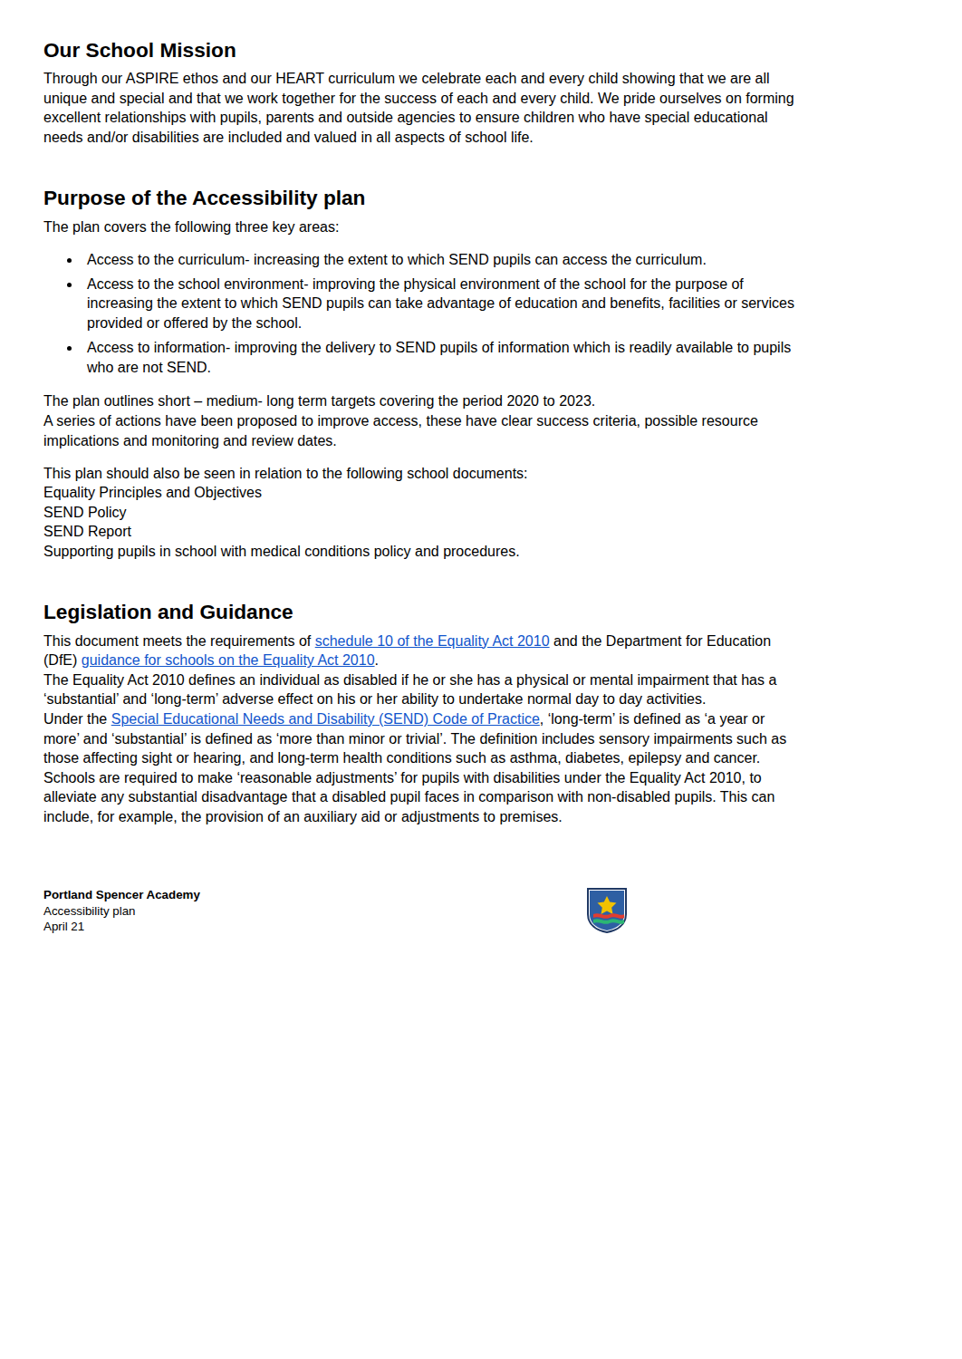Our School Mission
Through our ASPIRE ethos and our HEART curriculum we celebrate each and every child showing that we are all unique and special and that we work together for the success of each and every child. We pride ourselves on forming excellent relationships with pupils, parents and outside agencies to ensure children who have special educational needs and/or disabilities are included and valued in all aspects of school life.
Purpose of the Accessibility plan
The plan covers the following three key areas:
Access to the curriculum- increasing the extent to which SEND pupils can access the curriculum.
Access to the school environment- improving the physical environment of the school for the purpose of increasing the extent to which SEND pupils can take advantage of education and benefits, facilities or services provided or offered by the school.
Access to information- improving the delivery to SEND pupils of information which is readily available to pupils who are not SEND.
The plan outlines short – medium- long term targets covering the period 2020 to 2023.
A series of actions have been proposed to improve access, these have clear success criteria, possible resource implications and monitoring and review dates.
This plan should also be seen in relation to the following school documents:
Equality Principles and Objectives
SEND Policy
SEND Report
Supporting pupils in school with medical conditions policy and procedures.
Legislation and Guidance
This document meets the requirements of schedule 10 of the Equality Act 2010 and the Department for Education (DfE) guidance for schools on the Equality Act 2010.
The Equality Act 2010 defines an individual as disabled if he or she has a physical or mental impairment that has a ‘substantial’ and ‘long-term’ adverse effect on his or her ability to undertake normal day to day activities.
Under the Special Educational Needs and Disability (SEND) Code of Practice, ‘long-term’ is defined as ‘a year or more’ and ‘substantial’ is defined as ‘more than minor or trivial’. The definition includes sensory impairments such as those affecting sight or hearing, and long-term health conditions such as asthma, diabetes, epilepsy and cancer.
Schools are required to make ‘reasonable adjustments’ for pupils with disabilities under the Equality Act 2010, to alleviate any substantial disadvantage that a disabled pupil faces in comparison with non-disabled pupils. This can include, for example, the provision of an auxiliary aid or adjustments to premises.
Portland Spencer Academy
Accessibility plan
April 21